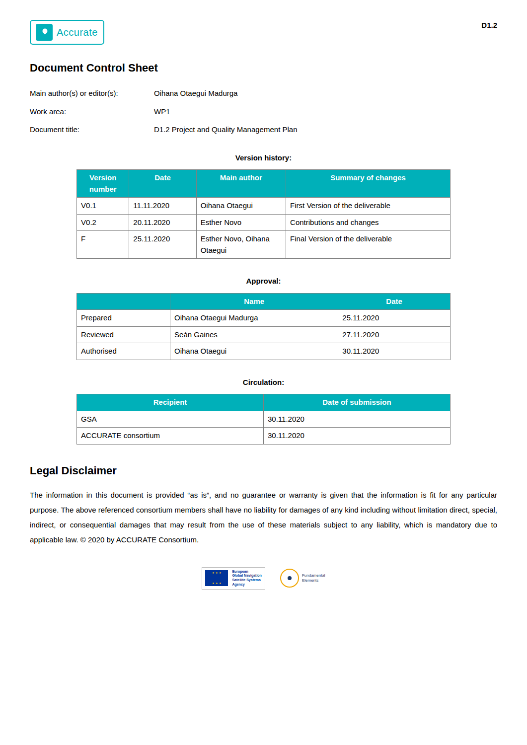Accurate
D1.2
Document Control Sheet
Main author(s) or editor(s):
Oihana Otaegui Madurga
Work area:
WP1
Document title:
D1.2 Project and Quality Management Plan
Version history:
| Version number | Date | Main author | Summary of changes |
| --- | --- | --- | --- |
| V0.1 | 11.11.2020 | Oihana Otaegui | First Version of the deliverable |
| V0.2 | 20.11.2020 | Esther Novo | Contributions and changes |
| F | 25.11.2020 | Esther Novo, Oihana Otaegui | Final Version of the deliverable |
Approval:
| | Name | Date |
| --- | --- | --- |
| Prepared | Oihana Otaegui Madurga | 25.11.2020 |
| Reviewed | Seán Gaines | 27.11.2020 |
| Authorised | Oihana Otaegui | 30.11.2020 |
Circulation:
| Recipient | Date of submission |
| --- | --- |
| GSA | 30.11.2020 |
| ACCURATE consortium | 30.11.2020 |
Legal Disclaimer
The information in this document is provided “as is”, and no guarantee or warranty is given that the information is fit for any particular purpose. The above referenced consortium members shall have no liability for damages of any kind including without limitation direct, special, indirect, or consequential damages that may result from the use of these materials subject to any liability, which is mandatory due to applicable law. © 2020 by ACCURATE Consortium.
European Global Navigation Satellite Systems Agency
Fundamental
Elements